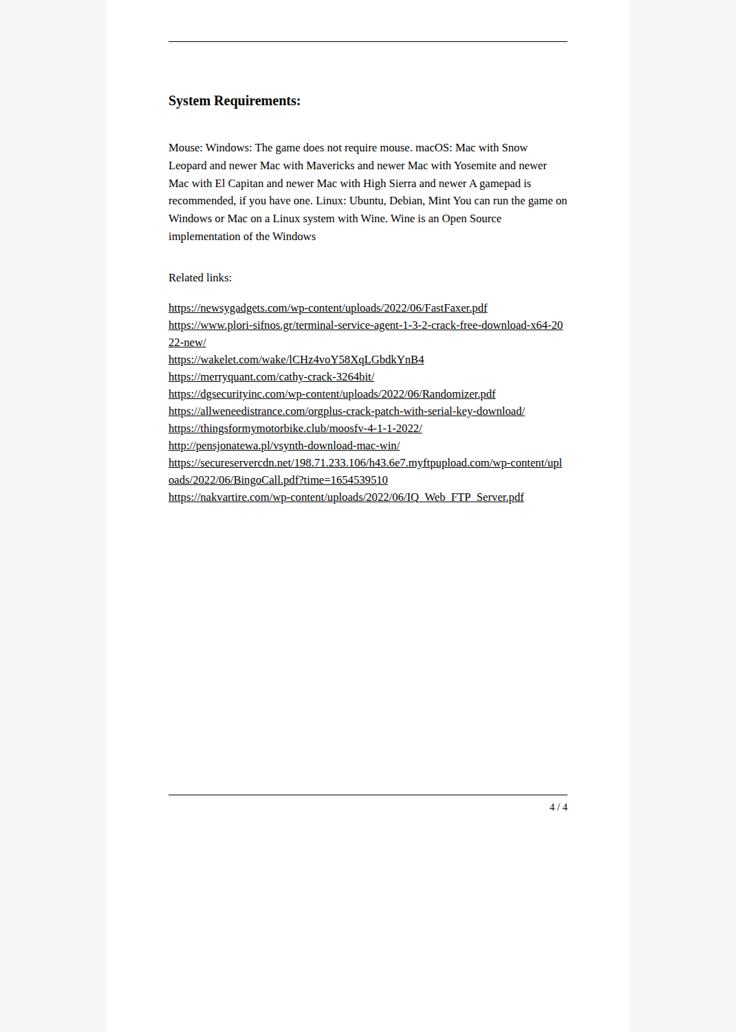System Requirements:
Mouse: Windows: The game does not require mouse. macOS: Mac with Snow Leopard and newer Mac with Mavericks and newer Mac with Yosemite and newer Mac with El Capitan and newer Mac with High Sierra and newer A gamepad is recommended, if you have one. Linux: Ubuntu, Debian, Mint You can run the game on Windows or Mac on a Linux system with Wine. Wine is an Open Source implementation of the Windows
Related links:
https://newsygadgets.com/wp-content/uploads/2022/06/FastFaxer.pdf
https://www.plori-sifnos.gr/terminal-service-agent-1-3-2-crack-free-download-x64-2022-new/
https://wakelet.com/wake/lCHz4voY58XqLGbdkYnB4
https://merryquant.com/cathy-crack-3264bit/
https://dgsecurityinc.com/wp-content/uploads/2022/06/Randomizer.pdf
https://allweneedistrance.com/orgplus-crack-patch-with-serial-key-download/
https://thingsformymotorbike.club/moosfv-4-1-1-2022/
http://pensjonatewa.pl/vsynth-download-mac-win/
https://secureservercdn.net/198.71.233.106/h43.6e7.myftpupload.com/wp-content/uploads/2022/06/BingoCall.pdf?time=1654539510
https://nakvartire.com/wp-content/uploads/2022/06/IQ_Web_FTP_Server.pdf
4 / 4